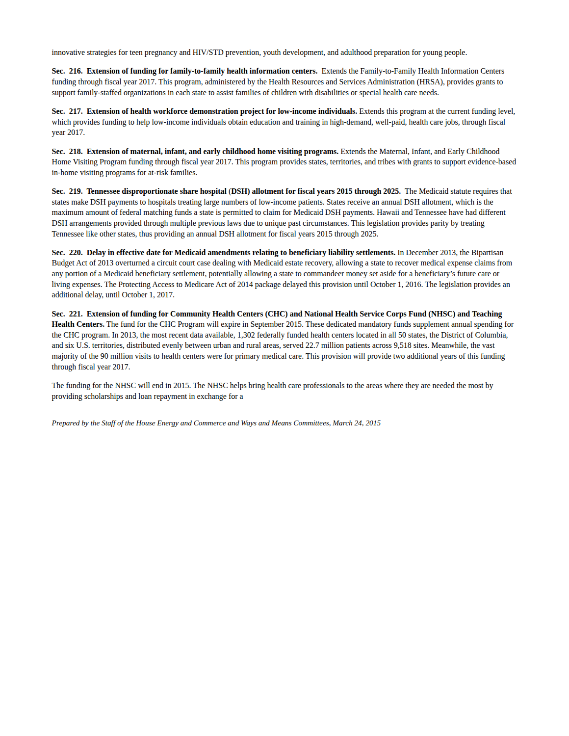innovative strategies for teen pregnancy and HIV/STD prevention, youth development, and adulthood preparation for young people.
Sec. 216. Extension of funding for family-to-family health information centers. Extends the Family-to-Family Health Information Centers funding through fiscal year 2017. This program, administered by the Health Resources and Services Administration (HRSA), provides grants to support family-staffed organizations in each state to assist families of children with disabilities or special health care needs.
Sec. 217. Extension of health workforce demonstration project for low-income individuals. Extends this program at the current funding level, which provides funding to help low-income individuals obtain education and training in high-demand, well-paid, health care jobs, through fiscal year 2017.
Sec. 218. Extension of maternal, infant, and early childhood home visiting programs. Extends the Maternal, Infant, and Early Childhood Home Visiting Program funding through fiscal year 2017. This program provides states, territories, and tribes with grants to support evidence-based in-home visiting programs for at-risk families.
Sec. 219. Tennessee disproportionate share hospital (DSH) allotment for fiscal years 2015 through 2025. The Medicaid statute requires that states make DSH payments to hospitals treating large numbers of low-income patients. States receive an annual DSH allotment, which is the maximum amount of federal matching funds a state is permitted to claim for Medicaid DSH payments. Hawaii and Tennessee have had different DSH arrangements provided through multiple previous laws due to unique past circumstances. This legislation provides parity by treating Tennessee like other states, thus providing an annual DSH allotment for fiscal years 2015 through 2025.
Sec. 220. Delay in effective date for Medicaid amendments relating to beneficiary liability settlements. In December 2013, the Bipartisan Budget Act of 2013 overturned a circuit court case dealing with Medicaid estate recovery, allowing a state to recover medical expense claims from any portion of a Medicaid beneficiary settlement, potentially allowing a state to commandeer money set aside for a beneficiary’s future care or living expenses. The Protecting Access to Medicare Act of 2014 package delayed this provision until October 1, 2016. The legislation provides an additional delay, until October 1, 2017.
Sec. 221. Extension of funding for Community Health Centers (CHC) and National Health Service Corps Fund (NHSC) and Teaching Health Centers. The fund for the CHC Program will expire in September 2015. These dedicated mandatory funds supplement annual spending for the CHC program. In 2013, the most recent data available, 1,302 federally funded health centers located in all 50 states, the District of Columbia, and six U.S. territories, distributed evenly between urban and rural areas, served 22.7 million patients across 9,518 sites. Meanwhile, the vast majority of the 90 million visits to health centers were for primary medical care. This provision will provide two additional years of this funding through fiscal year 2017.
The funding for the NHSC will end in 2015. The NHSC helps bring health care professionals to the areas where they are needed the most by providing scholarships and loan repayment in exchange for a
Prepared by the Staff of the House Energy and Commerce and Ways and Means Committees, March 24, 2015